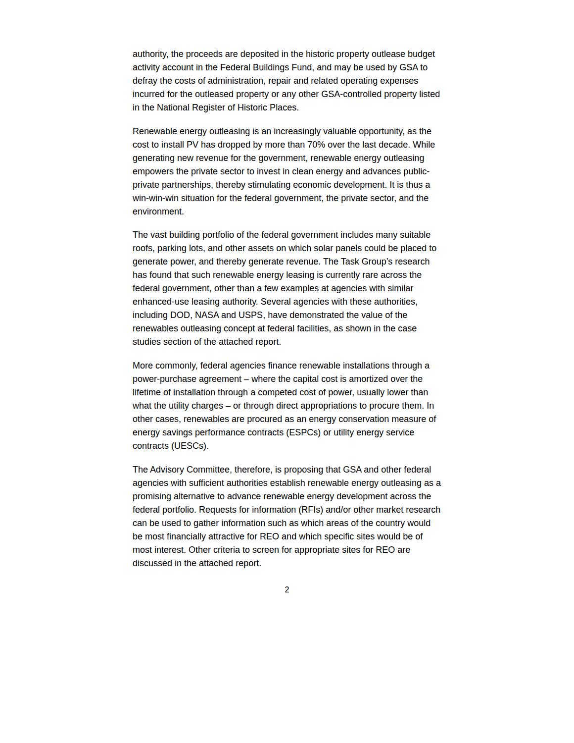authority, the proceeds are deposited in the historic property outlease budget activity account in the Federal Buildings Fund, and may be used by GSA to defray the costs of administration, repair and related operating expenses incurred for the outleased property or any other GSA-controlled property listed in the National Register of Historic Places.
Renewable energy outleasing is an increasingly valuable opportunity, as the cost to install PV has dropped by more than 70% over the last decade. While generating new revenue for the government, renewable energy outleasing empowers the private sector to invest in clean energy and advances public-private partnerships, thereby stimulating economic development. It is thus a win-win-win situation for the federal government, the private sector, and the environment.
The vast building portfolio of the federal government includes many suitable roofs, parking lots, and other assets on which solar panels could be placed to generate power, and thereby generate revenue. The Task Group’s research has found that such renewable energy leasing is currently rare across the federal government, other than a few examples at agencies with similar enhanced-use leasing authority. Several agencies with these authorities, including DOD, NASA and USPS, have demonstrated the value of the renewables outleasing concept at federal facilities, as shown in the case studies section of the attached report.
More commonly, federal agencies finance renewable installations through a power-purchase agreement – where the capital cost is amortized over the lifetime of installation through a competed cost of power, usually lower than what the utility charges – or through direct appropriations to procure them. In other cases, renewables are procured as an energy conservation measure of energy savings performance contracts (ESPCs) or utility energy service contracts (UESCs).
The Advisory Committee, therefore, is proposing that GSA and other federal agencies with sufficient authorities establish renewable energy outleasing as a promising alternative to advance renewable energy development across the federal portfolio. Requests for information (RFIs) and/or other market research can be used to gather information such as which areas of the country would be most financially attractive for REO and which specific sites would be of most interest. Other criteria to screen for appropriate sites for REO are discussed in the attached report.
2